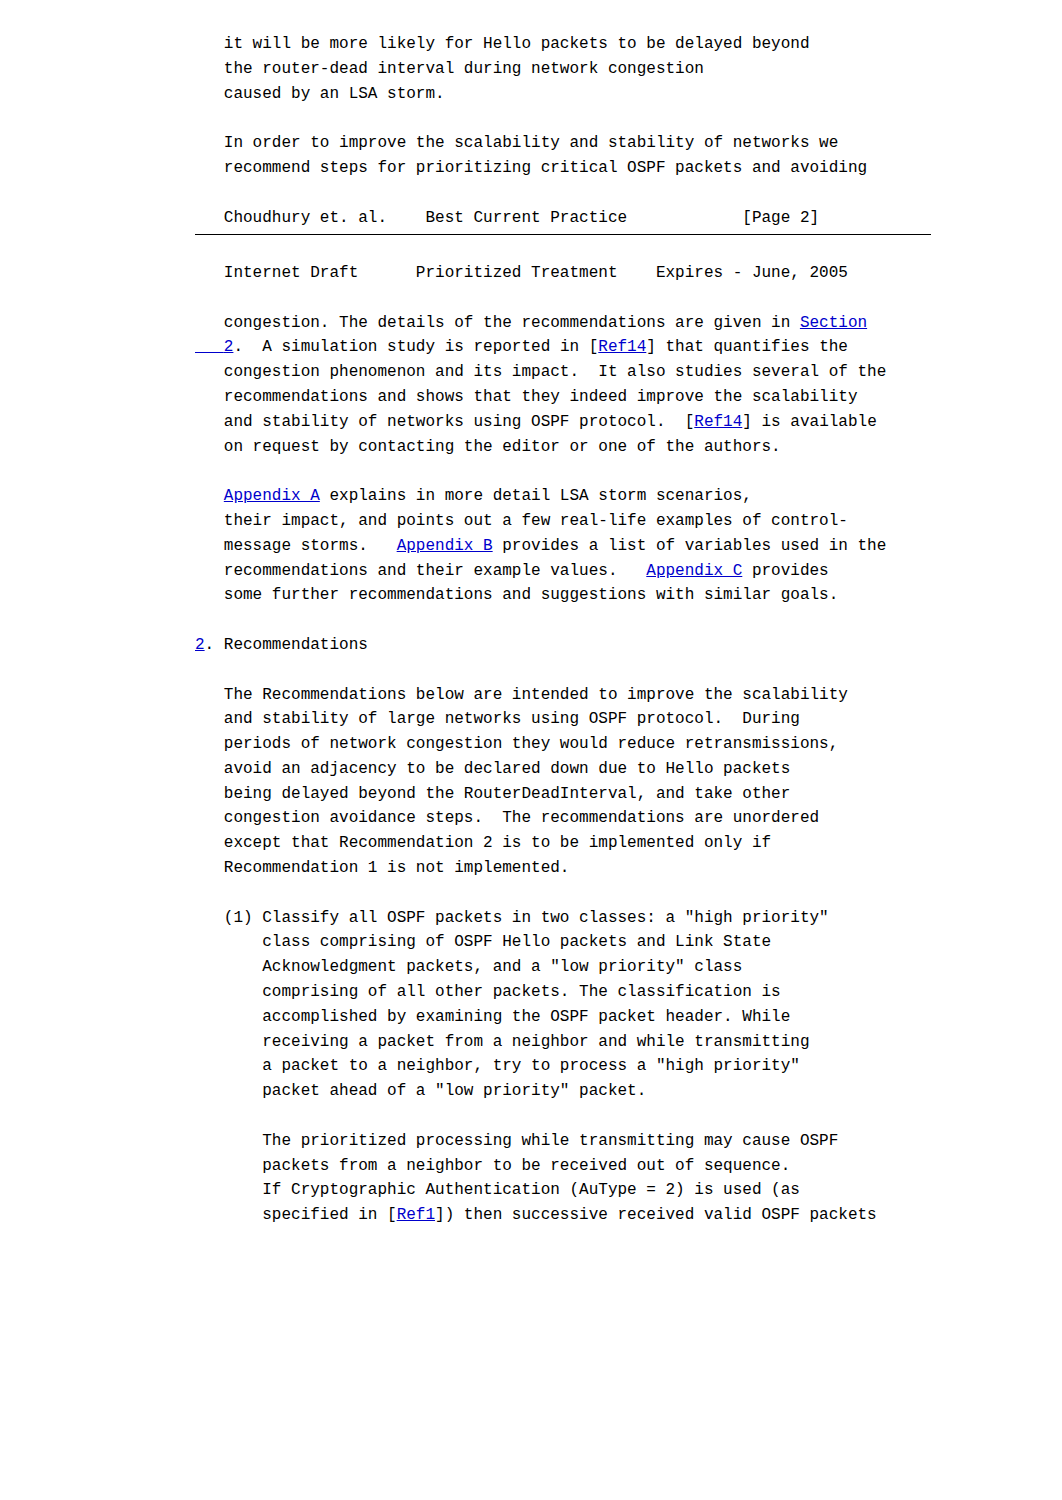it will be more likely for Hello packets to be delayed beyond
   the router-dead interval during network congestion
   caused by an LSA storm.

   In order to improve the scalability and stability of networks we
   recommend steps for prioritizing critical OSPF packets and avoiding
   Choudhury et. al.    Best Current Practice            [Page 2]
   Internet Draft      Prioritized Treatment    Expires - June, 2005

   congestion. The details of the recommendations are given in Section
   2.  A simulation study is reported in [Ref14] that quantifies the
   congestion phenomenon and its impact.  It also studies several of the
   recommendations and shows that they indeed improve the scalability
   and stability of networks using OSPF protocol.  [Ref14] is available
   on request by contacting the editor or one of the authors.

   Appendix A explains in more detail LSA storm scenarios,
   their impact, and points out a few real-life examples of control-
   message storms.   Appendix B provides a list of variables used in the
   recommendations and their example values.   Appendix C provides
   some further recommendations and suggestions with similar goals.

2. Recommendations

   The Recommendations below are intended to improve the scalability
   and stability of large networks using OSPF protocol.  During
   periods of network congestion they would reduce retransmissions,
   avoid an adjacency to be declared down due to Hello packets
   being delayed beyond the RouterDeadInterval, and take other
   congestion avoidance steps.  The recommendations are unordered
   except that Recommendation 2 is to be implemented only if
   Recommendation 1 is not implemented.

   (1) Classify all OSPF packets in two classes: a "high priority"
       class comprising of OSPF Hello packets and Link State
       Acknowledgment packets, and a "low priority" class
       comprising of all other packets. The classification is
       accomplished by examining the OSPF packet header. While
       receiving a packet from a neighbor and while transmitting
       a packet to a neighbor, try to process a "high priority"
       packet ahead of a "low priority" packet.

       The prioritized processing while transmitting may cause OSPF
       packets from a neighbor to be received out of sequence.
       If Cryptographic Authentication (AuType = 2) is used (as
       specified in [Ref1]) then successive received valid OSPF packets